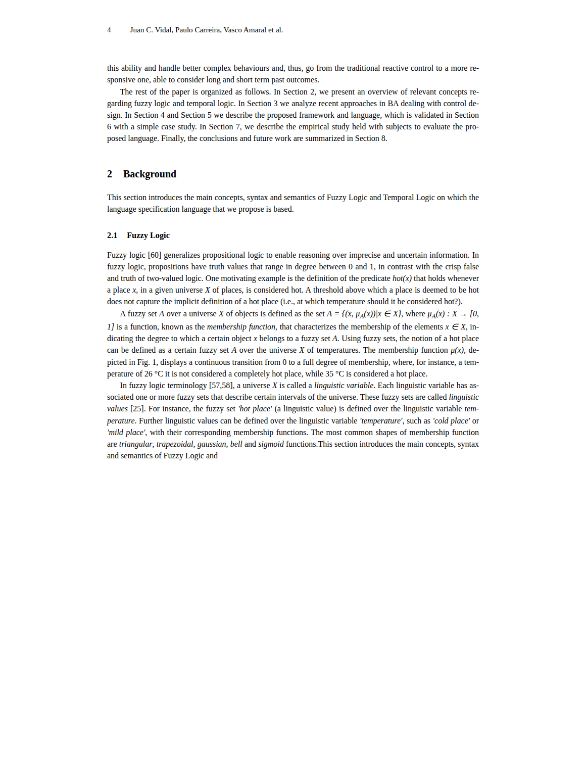4 Juan C. Vidal, Paulo Carreira, Vasco Amaral et al.
this ability and handle better complex behaviours and, thus, go from the traditional reactive control to a more responsive one, able to consider long and short term past outcomes.
The rest of the paper is organized as follows. In Section 2, we present an overview of relevant concepts regarding fuzzy logic and temporal logic. In Section 3 we analyze recent approaches in BA dealing with control design. In Section 4 and Section 5 we describe the proposed framework and language, which is validated in Section 6 with a simple case study. In Section 7, we describe the empirical study held with subjects to evaluate the proposed language. Finally, the conclusions and future work are summarized in Section 8.
2 Background
This section introduces the main concepts, syntax and semantics of Fuzzy Logic and Temporal Logic on which the language specification language that we propose is based.
2.1 Fuzzy Logic
Fuzzy logic [60] generalizes propositional logic to enable reasoning over imprecise and uncertain information. In fuzzy logic, propositions have truth values that range in degree between 0 and 1, in contrast with the crisp false and truth of two-valued logic. One motivating example is the definition of the predicate hot(x) that holds whenever a place x, in a given universe X of places, is considered hot. A threshold above which a place is deemed to be hot does not capture the implicit definition of a hot place (i.e., at which temperature should it be considered hot?).
A fuzzy set A over a universe X of objects is defined as the set A = {(x, μA(x))|x ∈ X}, where μA(x) : X → [0, 1] is a function, known as the membership function, that characterizes the membership of the elements x ∈ X, indicating the degree to which a certain object x belongs to a fuzzy set A. Using fuzzy sets, the notion of a hot place can be defined as a certain fuzzy set A over the universe X of temperatures. The membership function μ(x), depicted in Fig. 1, displays a continuous transition from 0 to a full degree of membership, where, for instance, a temperature of 26 °C it is not considered a completely hot place, while 35 °C is considered a hot place.
In fuzzy logic terminology [57,58], a universe X is called a linguistic variable. Each linguistic variable has associated one or more fuzzy sets that describe certain intervals of the universe. These fuzzy sets are called linguistic values [25]. For instance, the fuzzy set 'hot place' (a linguistic value) is defined over the linguistic variable temperature. Further linguistic values can be defined over the linguistic variable 'temperature', such as 'cold place' or 'mild place', with their corresponding membership functions. The most common shapes of membership function are triangular, trapezoidal, gaussian, bell and sigmoid functions.This section introduces the main concepts, syntax and semantics of Fuzzy Logic and